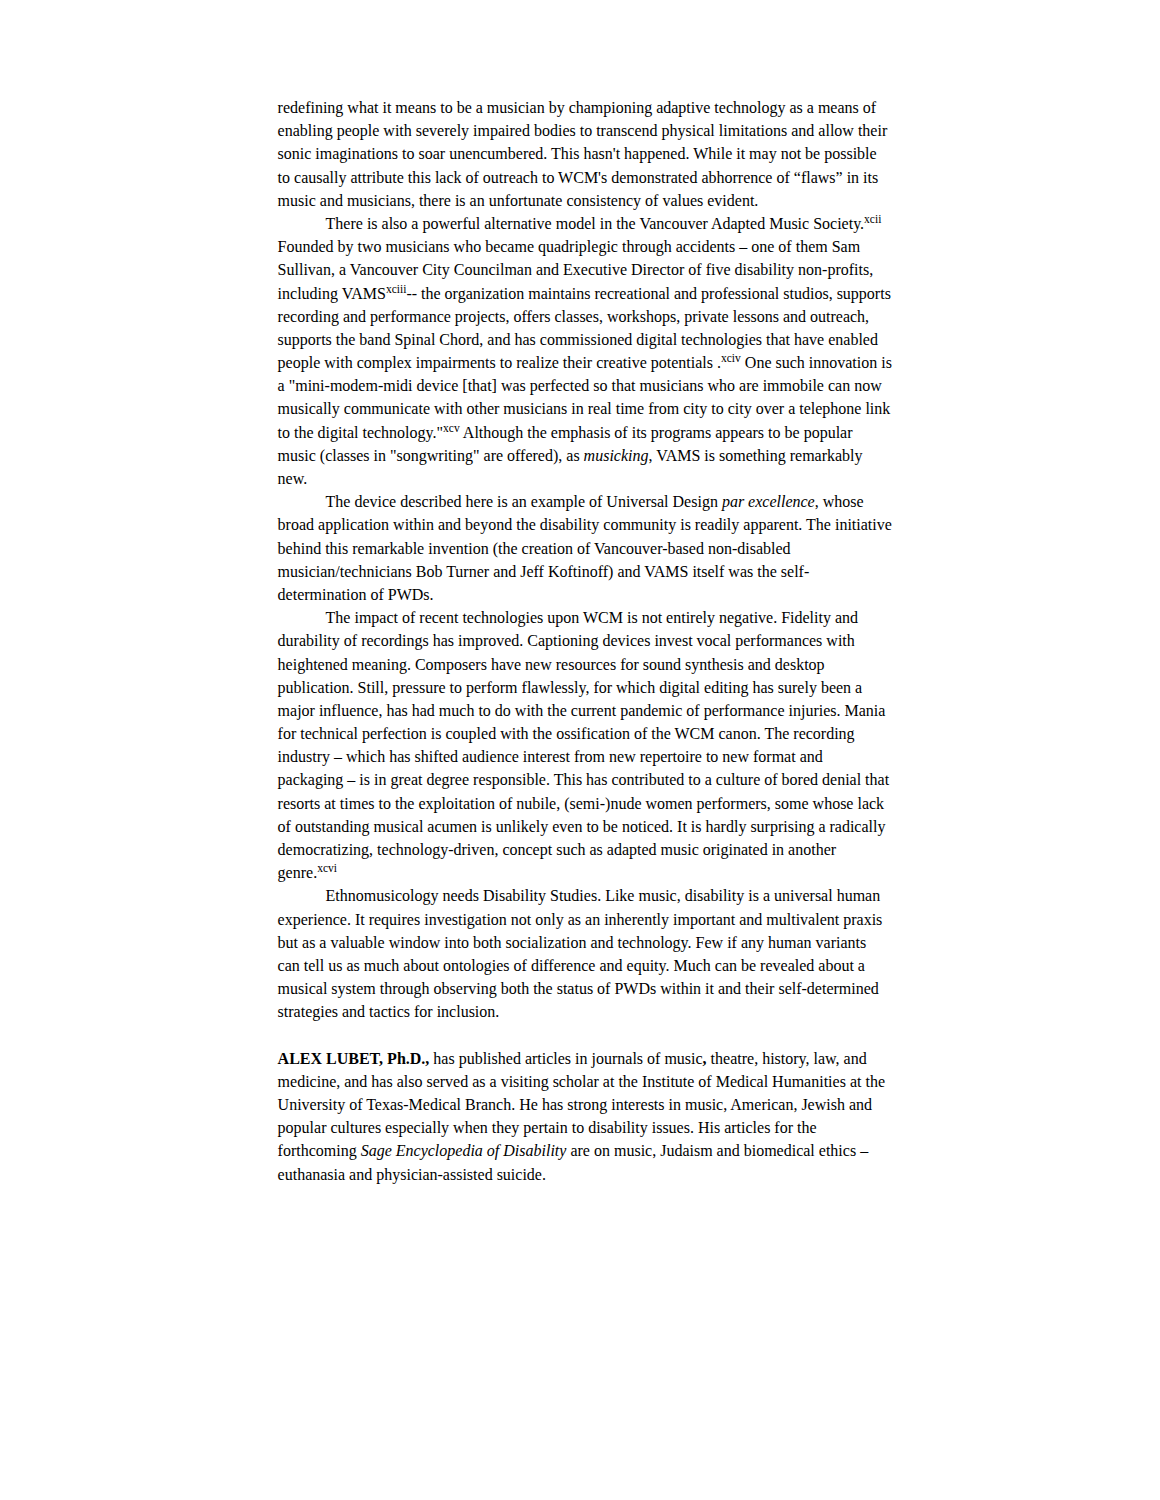redefining what it means to be a musician by championing adaptive technology as a means of enabling people with severely impaired bodies to transcend physical limitations and allow their sonic imaginations to soar unencumbered. This hasn't happened. While it may not be possible to causally attribute this lack of outreach to WCM's demonstrated abhorrence of “flaws” in its music and musicians, there is an unfortunate consistency of values evident.
There is also a powerful alternative model in the Vancouver Adapted Music Society.xcii Founded by two musicians who became quadriplegic through accidents – one of them Sam Sullivan, a Vancouver City Councilman and Executive Director of five disability non-profits, including VAMSxciii-- the organization maintains recreational and professional studios, supports recording and performance projects, offers classes, workshops, private lessons and outreach, supports the band Spinal Chord, and has commissioned digital technologies that have enabled people with complex impairments to realize their creative potentials .xciv One such innovation is a "mini-modem-midi device [that] was perfected so that musicians who are immobile can now musically communicate with other musicians in real time from city to city over a telephone link to the digital technology."xcv Although the emphasis of its programs appears to be popular music (classes in "songwriting" are offered), as musicking, VAMS is something remarkably new.
The device described here is an example of Universal Design par excellence, whose broad application within and beyond the disability community is readily apparent. The initiative behind this remarkable invention (the creation of Vancouver-based non-disabled musician/technicians Bob Turner and Jeff Koftinoff) and VAMS itself was the self-determination of PWDs.
The impact of recent technologies upon WCM is not entirely negative. Fidelity and durability of recordings has improved. Captioning devices invest vocal performances with heightened meaning. Composers have new resources for sound synthesis and desktop publication. Still, pressure to perform flawlessly, for which digital editing has surely been a major influence, has had much to do with the current pandemic of performance injuries. Mania for technical perfection is coupled with the ossification of the WCM canon. The recording industry – which has shifted audience interest from new repertoire to new format and packaging – is in great degree responsible. This has contributed to a culture of bored denial that resorts at times to the exploitation of nubile, (semi-)nude women performers, some whose lack of outstanding musical acumen is unlikely even to be noticed. It is hardly surprising a radically democratizing, technology-driven, concept such as adapted music originated in another genre.xcvi
Ethnomusicology needs Disability Studies. Like music, disability is a universal human experience. It requires investigation not only as an inherently important and multivalent praxis but as a valuable window into both socialization and technology. Few if any human variants can tell us as much about ontologies of difference and equity. Much can be revealed about a musical system through observing both the status of PWDs within it and their self-determined strategies and tactics for inclusion.
ALEX LUBET, Ph.D., has published articles in journals of music, theatre, history, law, and medicine, and has also served as a visiting scholar at the Institute of Medical Humanities at the University of Texas-Medical Branch. He has strong interests in music, American, Jewish and popular cultures especially when they pertain to disability issues. His articles for the forthcoming Sage Encyclopedia of Disability are on music, Judaism and biomedical ethics – euthanasia and physician-assisted suicide.